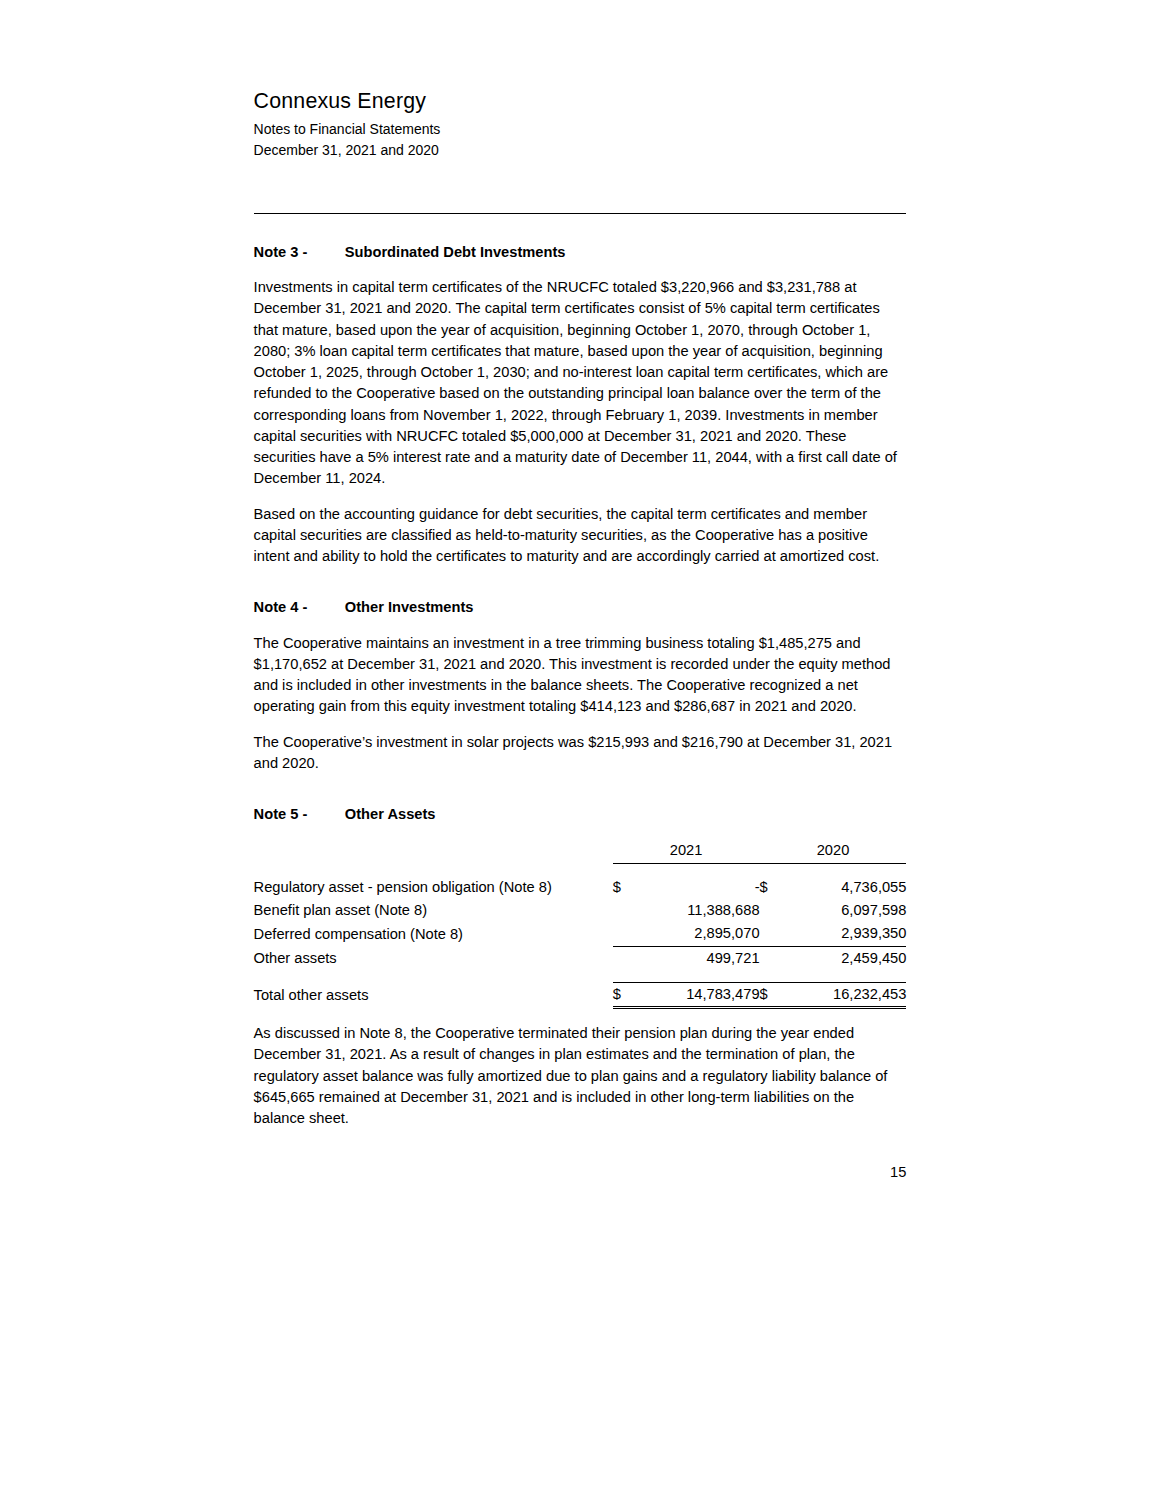Connexus Energy
Notes to Financial Statements
December 31, 2021 and 2020
Note 3 -Subordinated Debt Investments
Investments in capital term certificates of the NRUCFC totaled $3,220,966 and $3,231,788 at December 31, 2021 and 2020. The capital term certificates consist of 5% capital term certificates that mature, based upon the year of acquisition, beginning October 1, 2070, through October 1, 2080; 3% loan capital term certificates that mature, based upon the year of acquisition, beginning October 1, 2025, through October 1, 2030; and no-interest loan capital term certificates, which are refunded to the Cooperative based on the outstanding principal loan balance over the term of the corresponding loans from November 1, 2022, through February 1, 2039. Investments in member capital securities with NRUCFC totaled $5,000,000 at December 31, 2021 and 2020. These securities have a 5% interest rate and a maturity date of December 11, 2044, with a first call date of December 11, 2024.
Based on the accounting guidance for debt securities, the capital term certificates and member capital securities are classified as held-to-maturity securities, as the Cooperative has a positive intent and ability to hold the certificates to maturity and are accordingly carried at amortized cost.
Note 4 -Other Investments
The Cooperative maintains an investment in a tree trimming business totaling $1,485,275 and $1,170,652 at December 31, 2021 and 2020. This investment is recorded under the equity method and is included in other investments in the balance sheets. The Cooperative recognized a net operating gain from this equity investment totaling $414,123 and $286,687 in 2021 and 2020.
The Cooperative’s investment in solar projects was $215,993 and $216,790 at December 31, 2021 and 2020.
Note 5 -Other Assets
| | 2021 | 2020 |
| --- | --- | --- |
| Regulatory asset - pension obligation (Note 8) | $ | - | $ | 4,736,055 |
| Benefit plan asset (Note 8) | | 11,388,688 | | 6,097,598 |
| Deferred compensation (Note 8) | | 2,895,070 | | 2,939,350 |
| Other assets | | 499,721 | | 2,459,450 |
| Total other assets | $ | 14,783,479 | $ | 16,232,453 |
As discussed in Note 8, the Cooperative terminated their pension plan during the year ended December 31, 2021. As a result of changes in plan estimates and the termination of plan, the regulatory asset balance was fully amortized due to plan gains and a regulatory liability balance of $645,665 remained at December 31, 2021 and is included in other long-term liabilities on the balance sheet.
15